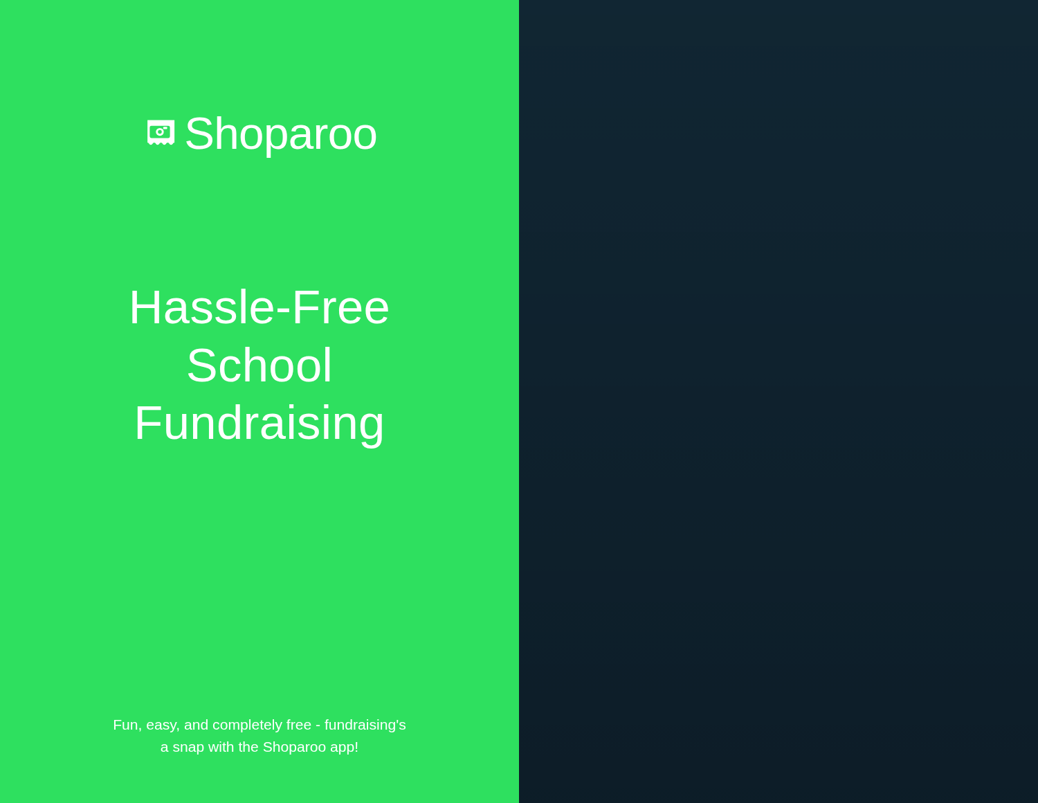Shoparoo
Hassle-Free
School
Fundraising
Fun, easy, and completely free - fundraising's a snap with the Shoparoo app!